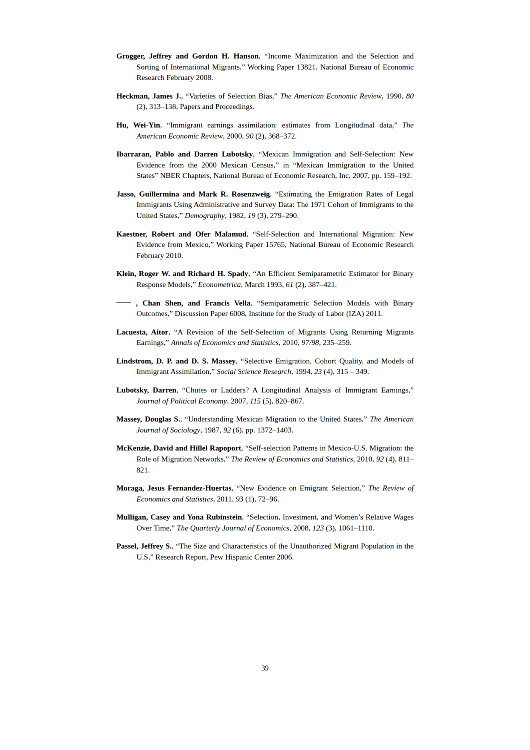Grogger, Jeffrey and Gordon H. Hanson, “Income Maximization and the Selection and Sorting of International Migrants,” Working Paper 13821, National Bureau of Economic Research February 2008.
Heckman, James J., “Varieties of Selection Bias,” The American Economic Review, 1990, 80 (2), 313–138, Papers and Proceedings.
Hu, Wei-Yin, “Immigrant earnings assimilation: estimates from Longitudinal data,” The American Economic Review, 2000, 90 (2), 368–372.
Ibarraran, Pablo and Darren Lubotsky, “Mexican Immigration and Self-Selection: New Evidence from the 2000 Mexican Census,” in “Mexican Immigration to the United States” NBER Chapters, National Bureau of Economic Research, Inc, 2007, pp. 159–192.
Jasso, Guillermina and Mark R. Rosenzweig, “Estimating the Emigration Rates of Legal Immigrants Using Administrative and Survey Data: The 1971 Cohort of Immigrants to the United States,” Demography, 1982, 19 (3), 279–290.
Kaestner, Robert and Ofer Malamud, “Self-Selection and International Migration: New Evidence from Mexico,” Working Paper 15765, National Bureau of Economic Research February 2010.
Klein, Roger W. and Richard H. Spady, “An Efficient Semiparametric Estimator for Binary Response Models,” Econometrica, March 1993, 61 (2), 387–421.
, Chan Shen, and Francis Vella, “Semiparametric Selection Models with Binary Outcomes,” Discussion Paper 6008, Institute for the Study of Labor (IZA) 2011.
Lacuesta, Aitor, “A Revision of the Self-Selection of Migrants Using Returning Migrants Earnings,” Annals of Economics and Statistics, 2010, 97/98, 235–259.
Lindstrom, D. P. and D. S. Massey, “Selective Emigration, Cohort Quality, and Models of Immigrant Assimilation,” Social Science Research, 1994, 23 (4), 315 – 349.
Lubotsky, Darren, “Chutes or Ladders? A Longitudinal Analysis of Immigrant Earnings,” Journal of Political Economy, 2007, 115 (5), 820–867.
Massey, Douglas S., “Understanding Mexican Migration to the United States,” The American Journal of Sociology, 1987, 92 (6), pp. 1372–1403.
McKenzie, David and Hillel Rapoport, “Self-selection Patterns in Mexico-U.S. Migration: the Role of Migration Networks,” The Review of Economics and Statistics, 2010, 92 (4), 811–821.
Moraga, Jesus Fernandez-Huertas, “New Evidence on Emigrant Selection,” The Review of Economics and Statistics, 2011, 93 (1), 72–96.
Mulligan, Casey and Yona Rubinstein, “Selection, Investment, and Women’s Relative Wages Over Time,” The Quarterly Journal of Economics, 2008, 123 (3), 1061–1110.
Passel, Jeffrey S., “The Size and Characteristics of the Unauthorized Migrant Population in the U.S,” Research Report, Pew Hispanic Center 2006.
39